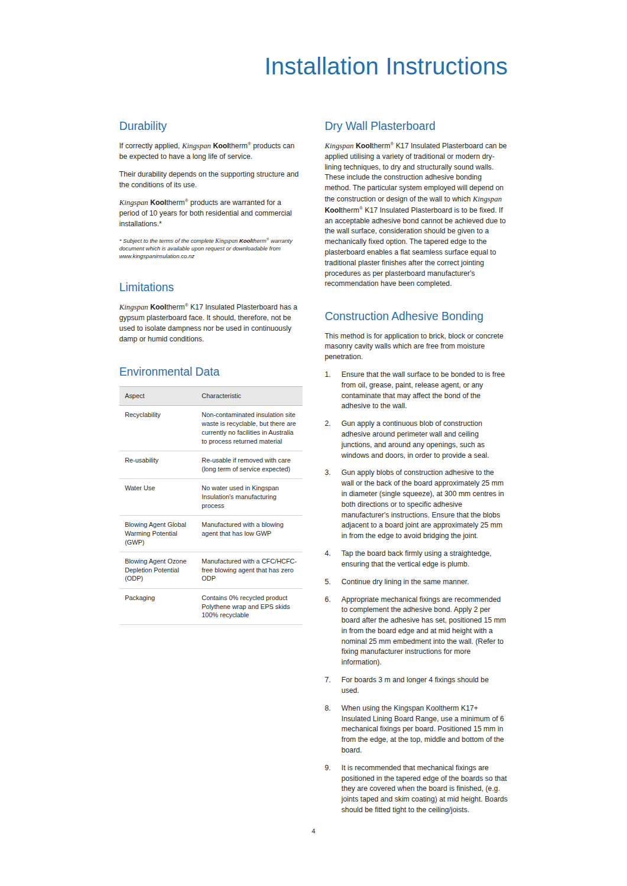Installation Instructions
Durability
If correctly applied, Kingspan Kooltherm® products can be expected to have a long life of service.
Their durability depends on the supporting structure and the conditions of its use.
Kingspan Kooltherm® products are warranted for a period of 10 years for both residential and commercial installations.*
* Subject to the terms of the complete Kingspan Kooltherm® warranty document which is available upon request or downloadable from www.kingspaninsulation.co.nz
Limitations
Kingspan Kooltherm® K17 Insulated Plasterboard has a gypsum plasterboard face. It should, therefore, not be used to isolate dampness nor be used in continuously damp or humid conditions.
Environmental Data
| Aspect | Characteristic |
| --- | --- |
| Recyclability | Non-contaminated insulation site waste is recyclable, but there are currently no facilities in Australia to process returned material |
| Re-usability | Re-usable if removed with care (long term of service expected) |
| Water Use | No water used in Kingspan Insulation's manufacturing process |
| Blowing Agent Global Warming Potential (GWP) | Manufactured with a blowing agent that has low GWP |
| Blowing Agent Ozone Depletion Potential (ODP) | Manufactured with a CFC/HCFC-free blowing agent that has zero ODP |
| Packaging | Contains 0% recycled product Polythene wrap and EPS skids 100% recyclable |
Dry Wall Plasterboard
Kingspan Kooltherm® K17 Insulated Plasterboard can be applied utilising a variety of traditional or modern dry-lining techniques, to dry and structurally sound walls. These include the construction adhesive bonding method. The particular system employed will depend on the construction or design of the wall to which Kingspan Kooltherm® K17 Insulated Plasterboard is to be fixed. If an acceptable adhesive bond cannot be achieved due to the wall surface, consideration should be given to a mechanically fixed option. The tapered edge to the plasterboard enables a flat seamless surface equal to traditional plaster finishes after the correct jointing procedures as per plasterboard manufacturer's recommendation have been completed.
Construction Adhesive Bonding
This method is for application to brick, block or concrete masonry cavity walls which are free from moisture penetration.
Ensure that the wall surface to be bonded to is free from oil, grease, paint, release agent, or any contaminate that may affect the bond of the adhesive to the wall.
Gun apply a continuous blob of construction adhesive around perimeter wall and ceiling junctions, and around any openings, such as windows and doors, in order to provide a seal.
Gun apply blobs of construction adhesive to the wall or the back of the board approximately 25 mm in diameter (single squeeze), at 300 mm centres in both directions or to specific adhesive manufacturer's instructions. Ensure that the blobs adjacent to a board joint are approximately 25 mm in from the edge to avoid bridging the joint.
Tap the board back firmly using a straightedge, ensuring that the vertical edge is plumb.
Continue dry lining in the same manner.
Appropriate mechanical fixings are recommended to complement the adhesive bond. Apply 2 per board after the adhesive has set, positioned 15 mm in from the board edge and at mid height with a nominal 25 mm embedment into the wall. (Refer to fixing manufacturer instructions for more information).
For boards 3 m and longer 4 fixings should be used.
When using the Kingspan Kooltherm K17+ Insulated Lining Board Range, use a minimum of 6 mechanical fixings per board. Positioned 15 mm in from the edge, at the top, middle and bottom of the board.
It is recommended that mechanical fixings are positioned in the tapered edge of the boards so that they are covered when the board is finished, (e.g. joints taped and skim coating) at mid height. Boards should be fitted tight to the ceiling/joists.
4